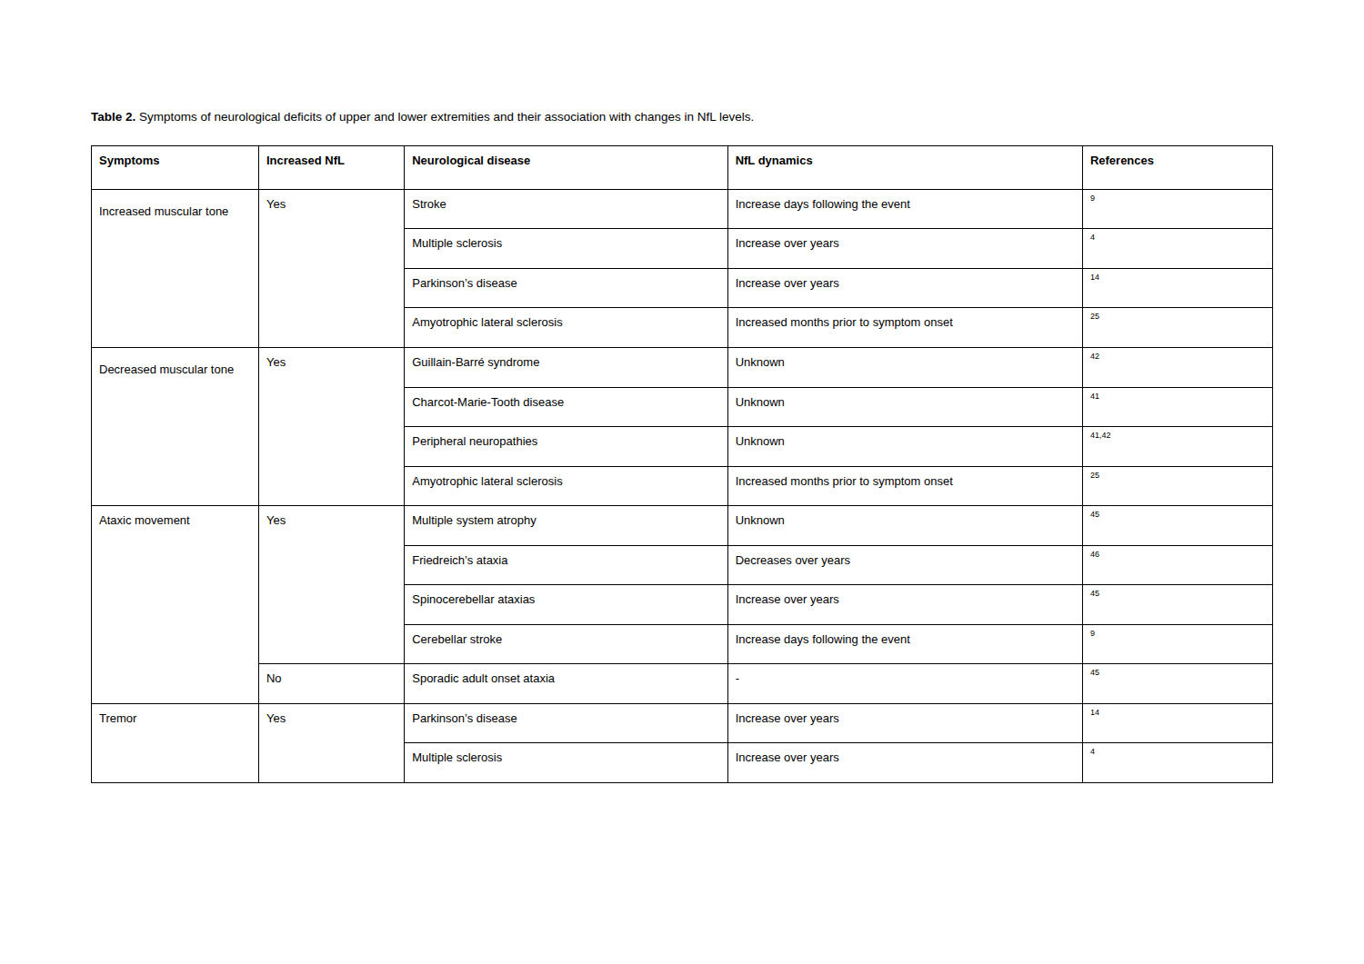Table 2. Symptoms of neurological deficits of upper and lower extremities and their association with changes in NfL levels.
| Symptoms | Increased NfL | Neurological disease | NfL dynamics | References |
| --- | --- | --- | --- | --- |
| Increased muscular tone | Yes | Stroke | Increase days following the event | 9 |
| Multiple sclerosis | Increase over years | 4 |
| Parkinson’s disease | Increase over years | 14 |
| Amyotrophic lateral sclerosis | Increased months prior to symptom onset | 25 |
| Decreased muscular tone | Yes | Guillain-Barré syndrome | Unknown | 42 |
| Charcot-Marie-Tooth disease | Unknown | 41 |
| Peripheral neuropathies | Unknown | 41,42 |
| Amyotrophic lateral sclerosis | Increased months prior to symptom onset | 25 |
| Ataxic movement | Yes | Multiple system atrophy | Unknown | 45 |
| Friedreich’s ataxia | Decreases over years | 46 |
| Spinocerebellar ataxias | Increase over years | 45 |
| Cerebellar stroke | Increase days following the event | 9 |
| No | Sporadic adult onset ataxia | - | 45 |
| Tremor | Yes | Parkinson’s disease | Increase over years | 14 |
| Multiple sclerosis | Increase over years | 4 |